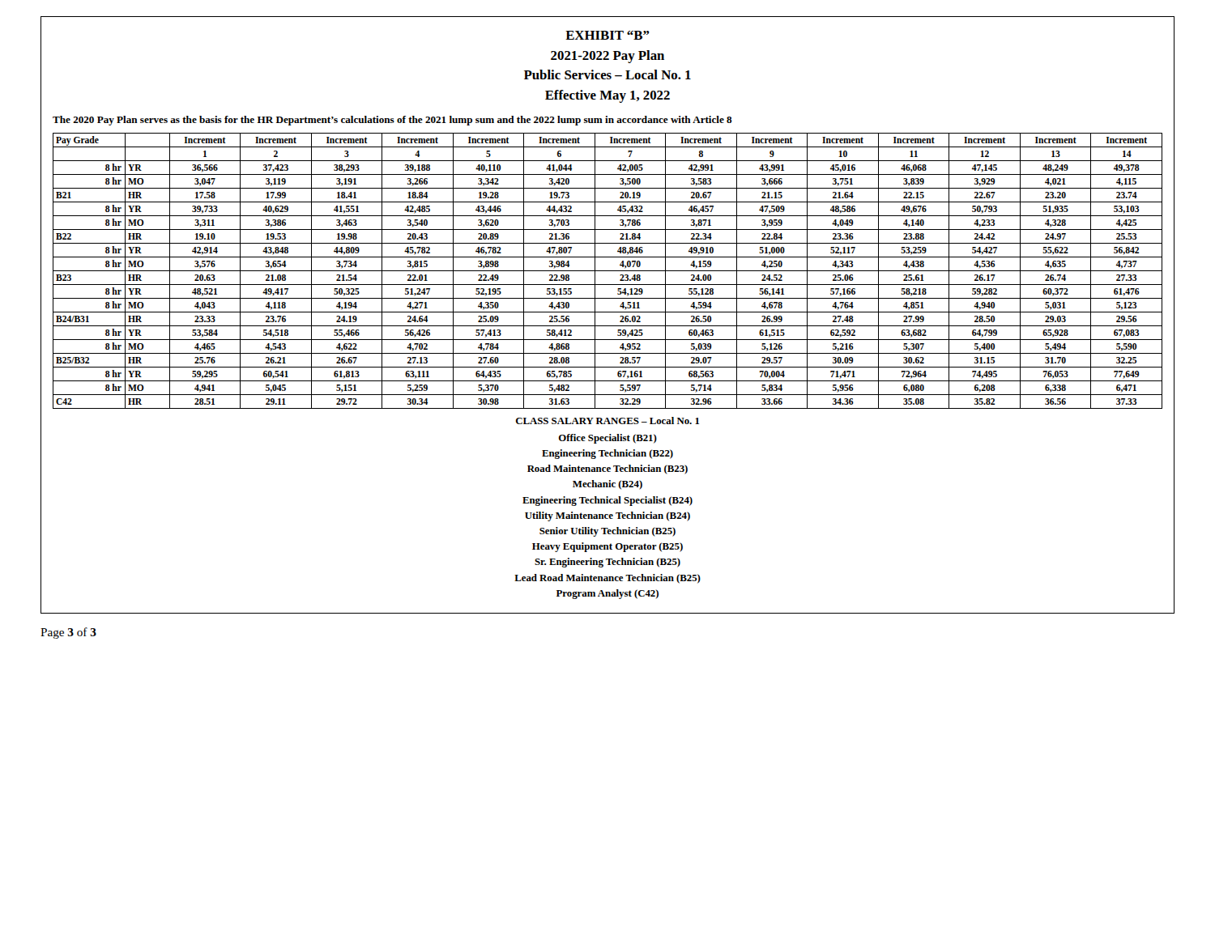EXHIBIT “B”
2021-2022 Pay Plan
Public Services – Local No. 1
Effective May 1, 2022
The 2020 Pay Plan serves as the basis for the HR Department’s calculations of the 2021 lump sum and the 2022 lump sum in accordance with Article 8
| Pay Grade | | Increment | Increment | Increment | Increment | Increment | Increment | Increment | Increment | Increment | Increment | Increment | Increment | Increment | Increment |
| --- | --- | --- | --- | --- | --- | --- | --- | --- | --- | --- | --- | --- | --- | --- | --- |
| | | 1 | 2 | 3 | 4 | 5 | 6 | 7 | 8 | 9 | 10 | 11 | 12 | 13 | 14 |
| 8 hr | YR | 36,566 | 37,423 | 38,293 | 39,188 | 40,110 | 41,044 | 42,005 | 42,991 | 43,991 | 45,016 | 46,068 | 47,145 | 48,249 | 49,378 |
| 8 hr | MO | 3,047 | 3,119 | 3,191 | 3,266 | 3,342 | 3,420 | 3,500 | 3,583 | 3,666 | 3,751 | 3,839 | 3,929 | 4,021 | 4,115 |
| B21 | HR | 17.58 | 17.99 | 18.41 | 18.84 | 19.28 | 19.73 | 20.19 | 20.67 | 21.15 | 21.64 | 22.15 | 22.67 | 23.20 | 23.74 |
| 8 hr | YR | 39,733 | 40,629 | 41,551 | 42,485 | 43,446 | 44,432 | 45,432 | 46,457 | 47,509 | 48,586 | 49,676 | 50,793 | 51,935 | 53,103 |
| 8 hr | MO | 3,311 | 3,386 | 3,463 | 3,540 | 3,620 | 3,703 | 3,786 | 3,871 | 3,959 | 4,049 | 4,140 | 4,233 | 4,328 | 4,425 |
| B22 | HR | 19.10 | 19.53 | 19.98 | 20.43 | 20.89 | 21.36 | 21.84 | 22.34 | 22.84 | 23.36 | 23.88 | 24.42 | 24.97 | 25.53 |
| 8 hr | YR | 42,914 | 43,848 | 44,809 | 45,782 | 46,782 | 47,807 | 48,846 | 49,910 | 51,000 | 52,117 | 53,259 | 54,427 | 55,622 | 56,842 |
| 8 hr | MO | 3,576 | 3,654 | 3,734 | 3,815 | 3,898 | 3,984 | 4,070 | 4,159 | 4,250 | 4,343 | 4,438 | 4,536 | 4,635 | 4,737 |
| B23 | HR | 20.63 | 21.08 | 21.54 | 22.01 | 22.49 | 22.98 | 23.48 | 24.00 | 24.52 | 25.06 | 25.61 | 26.17 | 26.74 | 27.33 |
| 8 hr | YR | 48,521 | 49,417 | 50,325 | 51,247 | 52,195 | 53,155 | 54,129 | 55,128 | 56,141 | 57,166 | 58,218 | 59,282 | 60,372 | 61,476 |
| 8 hr | MO | 4,043 | 4,118 | 4,194 | 4,271 | 4,350 | 4,430 | 4,511 | 4,594 | 4,678 | 4,764 | 4,851 | 4,940 | 5,031 | 5,123 |
| B24/B31 | HR | 23.33 | 23.76 | 24.19 | 24.64 | 25.09 | 25.56 | 26.02 | 26.50 | 26.99 | 27.48 | 27.99 | 28.50 | 29.03 | 29.56 |
| 8 hr | YR | 53,584 | 54,518 | 55,466 | 56,426 | 57,413 | 58,412 | 59,425 | 60,463 | 61,515 | 62,592 | 63,682 | 64,799 | 65,928 | 67,083 |
| 8 hr | MO | 4,465 | 4,543 | 4,622 | 4,702 | 4,784 | 4,868 | 4,952 | 5,039 | 5,126 | 5,216 | 5,307 | 5,400 | 5,494 | 5,590 |
| B25/B32 | HR | 25.76 | 26.21 | 26.67 | 27.13 | 27.60 | 28.08 | 28.57 | 29.07 | 29.57 | 30.09 | 30.62 | 31.15 | 31.70 | 32.25 |
| 8 hr | YR | 59,295 | 60,541 | 61,813 | 63,111 | 64,435 | 65,785 | 67,161 | 68,563 | 70,004 | 71,471 | 72,964 | 74,495 | 76,053 | 77,649 |
| 8 hr | MO | 4,941 | 5,045 | 5,151 | 5,259 | 5,370 | 5,482 | 5,597 | 5,714 | 5,834 | 5,956 | 6,080 | 6,208 | 6,338 | 6,471 |
| C42 | HR | 28.51 | 29.11 | 29.72 | 30.34 | 30.98 | 31.63 | 32.29 | 32.96 | 33.66 | 34.36 | 35.08 | 35.82 | 36.56 | 37.33 |
CLASS SALARY RANGES – Local No. 1
Office Specialist (B21)
Engineering Technician (B22)
Road Maintenance Technician (B23)
Mechanic (B24)
Engineering Technical Specialist (B24)
Utility Maintenance Technician (B24)
Senior Utility Technician (B25)
Heavy Equipment Operator (B25)
Sr. Engineering Technician (B25)
Lead Road Maintenance Technician (B25)
Program Analyst (C42)
Page 3 of 3